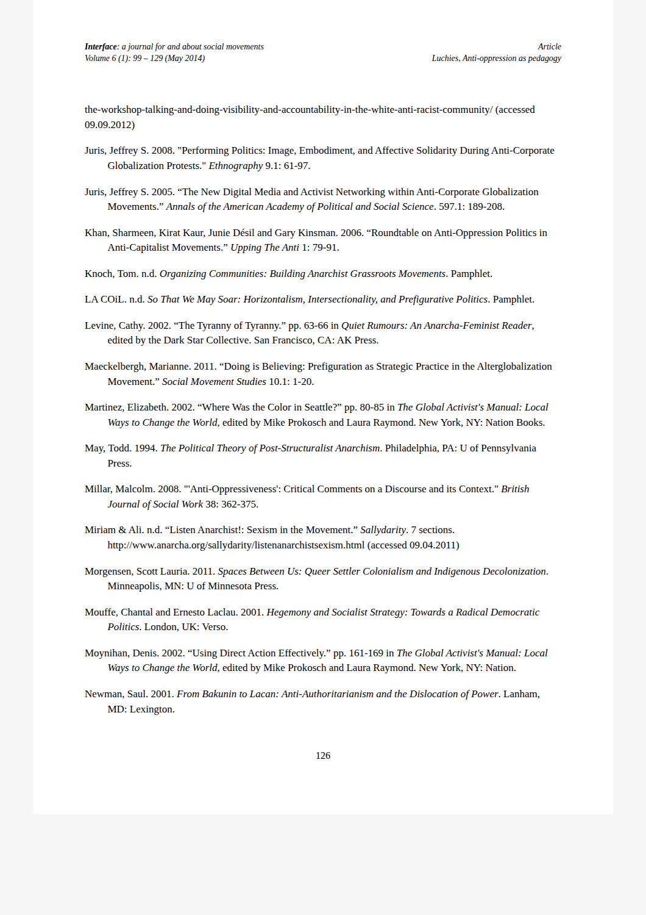Interface: a journal for and about social movements
Volume 6 (1): 99 – 129 (May 2014)
Article
Luchies, Anti-oppression as pedagogy
the-workshop-talking-and-doing-visibility-and-accountability-in-the-white-anti-racist-community/ (accessed 09.09.2012)
Juris, Jeffrey S. 2008. "Performing Politics: Image, Embodiment, and Affective Solidarity During Anti-Corporate Globalization Protests." Ethnography 9.1: 61-97.
Juris, Jeffrey S. 2005. “The New Digital Media and Activist Networking within Anti-Corporate Globalization Movements.” Annals of the American Academy of Political and Social Science. 597.1: 189-208.
Khan, Sharmeen, Kirat Kaur, Junie Désil and Gary Kinsman. 2006. “Roundtable on Anti-Oppression Politics in Anti-Capitalist Movements.” Upping The Anti 1: 79-91.
Knoch, Tom. n.d. Organizing Communities: Building Anarchist Grassroots Movements. Pamphlet.
LA COiL. n.d. So That We May Soar: Horizontalism, Intersectionality, and Prefigurative Politics. Pamphlet.
Levine, Cathy. 2002. “The Tyranny of Tyranny.” pp. 63-66 in Quiet Rumours: An Anarcha-Feminist Reader, edited by the Dark Star Collective. San Francisco, CA: AK Press.
Maeckelbergh, Marianne. 2011. “Doing is Believing: Prefiguration as Strategic Practice in the Alterglobalization Movement.” Social Movement Studies 10.1: 1-20.
Martinez, Elizabeth. 2002. “Where Was the Color in Seattle?” pp. 80-85 in The Global Activist's Manual: Local Ways to Change the World, edited by Mike Prokosch and Laura Raymond. New York, NY: Nation Books.
May, Todd. 1994. The Political Theory of Post-Structuralist Anarchism. Philadelphia, PA: U of Pennsylvania Press.
Millar, Malcolm. 2008. "'Anti-Oppressiveness': Critical Comments on a Discourse and its Context." British Journal of Social Work 38: 362-375.
Miriam & Ali. n.d. “Listen Anarchist!: Sexism in the Movement.” Sallydarity. 7 sections. http://www.anarcha.org/sallydarity/listenanarchistsexism.html (accessed 09.04.2011)
Morgensen, Scott Lauria. 2011. Spaces Between Us: Queer Settler Colonialism and Indigenous Decolonization. Minneapolis, MN: U of Minnesota Press.
Mouffe, Chantal and Ernesto Laclau. 2001. Hegemony and Socialist Strategy: Towards a Radical Democratic Politics. London, UK: Verso.
Moynihan, Denis. 2002. “Using Direct Action Effectively.” pp. 161-169 in The Global Activist's Manual: Local Ways to Change the World, edited by Mike Prokosch and Laura Raymond. New York, NY: Nation.
Newman, Saul. 2001. From Bakunin to Lacan: Anti-Authoritarianism and the Dislocation of Power. Lanham, MD: Lexington.
126